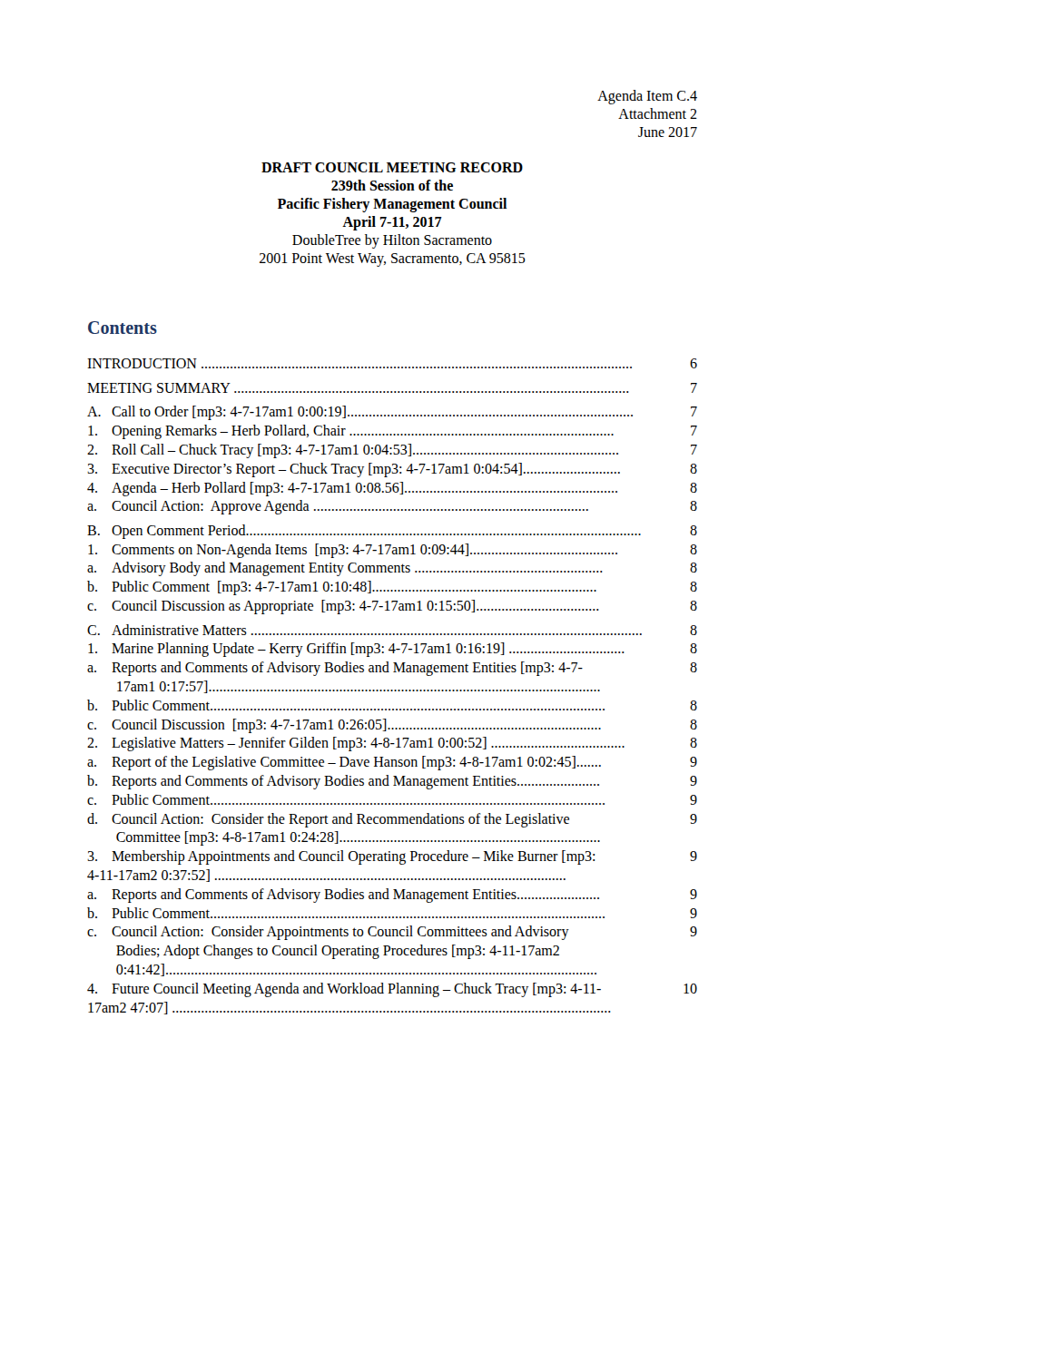Agenda Item C.4
Attachment 2
June 2017
DRAFT COUNCIL MEETING RECORD
239th Session of the
Pacific Fishery Management Council
April 7-11, 2017
DoubleTree by Hilton Sacramento
2001 Point West Way, Sacramento, CA 95815
Contents
| INTRODUCTION ....................................................................................................................... | 6 |
| MEETING SUMMARY ............................................................................................................. | 7 |
| A. Call to Order [mp3: 4-7-17am1 0:00:19] ............................................................................... | 7 |
| 1. Opening Remarks – Herb Pollard, Chair ......................................................................... | 7 |
| 2. Roll Call – Chuck Tracy [mp3: 4-7-17am1 0:04:53] ......................................................... | 7 |
| 3. Executive Director’s Report – Chuck Tracy [mp3: 4-7-17am1 0:04:54] ........................... | 8 |
| 4. Agenda – Herb Pollard [mp3: 4-7-17am1 0:08.56] ........................................................... | 8 |
| a. Council Action: Approve Agenda ............................................................................ | 8 |
| B. Open Comment Period ............................................................................................................. | 8 |
| 1. Comments on Non-Agenda Items [mp3: 4-7-17am1 0:09:44] ......................................... | 8 |
| a. Advisory Body and Management Entity Comments .................................................... | 8 |
| b. Public Comment [mp3: 4-7-17am1 0:10:48] .............................................................. | 8 |
| c. Council Discussion as Appropriate [mp3: 4-7-17am1 0:15:50] .................................. | 8 |
| C. Administrative Matters ............................................................................................................ | 8 |
| 1. Marine Planning Update – Kerry Griffin [mp3: 4-7-17am1 0:16:19] ................................ | 8 |
| a. Reports and Comments of Advisory Bodies and Management Entities [mp3: 4-7- 17am1 0:17:57] ............................................................................................................ | 8 |
| b. Public Comment ............................................................................................................. | 8 |
| c. Council Discussion [mp3: 4-7-17am1 0:26:05] ........................................................... | 8 |
| 2. Legislative Matters – Jennifer Gilden [mp3: 4-8-17am1 0:00:52] ..................................... | 8 |
| a. Report of the Legislative Committee – Dave Hanson [mp3: 4-8-17am1 0:02:45] ....... | 9 |
| b. Reports and Comments of Advisory Bodies and Management Entities ....................... | 9 |
| c. Public Comment ............................................................................................................. | 9 |
| d. Council Action: Consider the Report and Recommendations of the Legislative Committee [mp3: 4-8-17am1 0:24:28] ........................................................................ | 9 |
| 3. Membership Appointments and Council Operating Procedure – Mike Burner [mp3: 4-11-17am2 0:37:52] ................................................................................................. | 9 |
| a. Reports and Comments of Advisory Bodies and Management Entities ....................... | 9 |
| b. Public Comment ............................................................................................................. | 9 |
| c. Council Action: Consider Appointments to Council Committees and Advisory Bodies; Adopt Changes to Council Operating Procedures [mp3: 4-11-17am2 0:41:42] ....................................................................................................................... | 9 |
| 4. Future Council Meeting Agenda and Workload Planning – Chuck Tracy [mp3: 4-11- 17am2 47:07] ......................................................................................................................... | 10 |